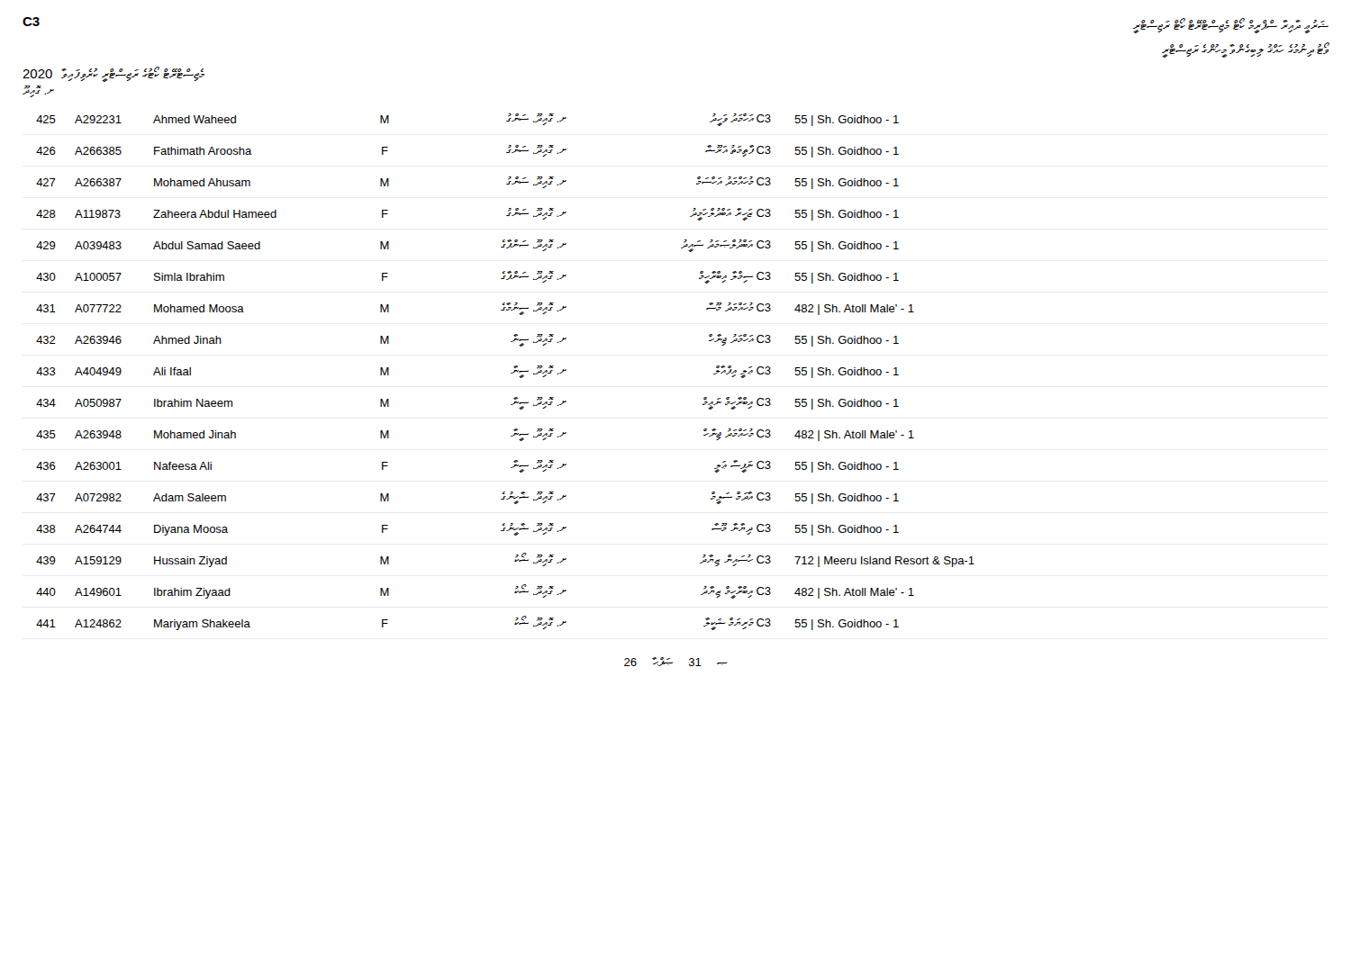C3
ޝަރުޢީ ދާއިރާ ސްޕްރީމް ކޯޓް މެޖިސްޓްރޭޓް ކޯޓް ރަޖިސްޓްރީ
ވޯޓު ދިނުމުގެ ހައްޤު ލިބިގެންވާ މީހުންގެ ރަޖިސްޓްރީ
މެޖިސްޓްރޭޓް ކޯޓުގެ ރަޖިސްޓްރީ ކުރެވިފައިވާ 2020
ށ. ގޮއިދޫ
| 425 | A292231 | Ahmed Waheed | M | ށ. ގޮއިދޫ، ސަންގު | C3 އަހްމަދު ވަހީދު | 55 / Sh. Goidhoo - 1 |
| 426 | A266385 | Fathimath Aroosha | F | ށ. ގޮއިދޫ، ސަންގު | C3 ފާތިމަތު އަރޫޝާ | 55 / Sh. Goidhoo - 1 |
| 427 | A266387 | Mohamed Ahusam | M | ށ. ގޮއިދޫ، ސަންގު | C3 މުހައްމަދު އަހްސަމް | 55 / Sh. Goidhoo - 1 |
| 428 | A119873 | Zaheera Abdul Hameed | F | ށ. ގޮއިދޫ، ސަންގު | C3 ޒަހީރާ އަބްދުލްހަމީދު | 55 / Sh. Goidhoo - 1 |
| 429 | A039483 | Abdul Samad Saeed | M | ށ. ގޮއިދޫ، ސަންފާގެ | C3 އަބްދުލްޞަމަދު ސައީދު | 55 / Sh. Goidhoo - 1 |
| 430 | A100057 | Simla Ibrahim | F | ށ. ގޮއިދޫ، ސަންފާގެ | C3 ސިމްލާ އިބްރާހީމް | 55 / Sh. Goidhoo - 1 |
| 431 | A077722 | Mohamed Moosa | M | ށ. ގޮއިދޫ، ސީނުމާގެ | C3 މުހައްމަދު މޫސާ | 482 / Sh. Atoll Male' - 1 |
| 432 | A263946 | Ahmed Jinah | M | ށ. ގޮއިދޫ، ސީނާ | C3 އަހްމަދު ޖިނާހް | 55 / Sh. Goidhoo - 1 |
| 433 | A404949 | Ali Ifaal | M | ށ. ގޮއިދޫ، ސީނާ | C3 ޢަލީ އިފްއާލް | 55 / Sh. Goidhoo - 1 |
| 434 | A050987 | Ibrahim Naeem | M | ށ. ގޮއިދޫ، ސީނާ | C3 އިބްރާހީމް ނަޢީމް | 55 / Sh. Goidhoo - 1 |
| 435 | A263948 | Mohamed Jinah | M | ށ. ގޮއިދޫ، ސީނާ | C3 މުހައްމަދު ޖިނާހް | 482 / Sh. Atoll Male' - 1 |
| 436 | A263001 | Nafeesa Ali | F | ށ. ގޮއިދޫ، ސީނާ | C3 ނަފީސާ ޢަލީ | 55 / Sh. Goidhoo - 1 |
| 437 | A072982 | Adam Saleem | M | ށ. ގޮއިދޫ، ޝާހީނުގެ | C3 އާދަމް ސަލީމް | 55 / Sh. Goidhoo - 1 |
| 438 | A264744 | Diyana Moosa | F | ށ. ގޮއިދޫ، ޝާހީނުގެ | C3 ދިޔާނާ މޫސާ | 55 / Sh. Goidhoo - 1 |
| 439 | A159129 | Hussain Ziyad | M | ށ. ގޮއިދޫ، ޝޯކު | C3 ހުސައިން ޒިޔާދު | 712 / Meeru Island Resort & Spa-1 |
| 440 | A149601 | Ibrahim Ziyaad | M | ށ. ގޮއިދޫ، ޝޯކު | C3 އިބްރާހީމް ޒިޔާދު | 482 / Sh. Atoll Male' - 1 |
| 441 | A124862 | Mariyam Shakeela | F | ށ. ގޮއިދޫ، ޝޯކު | C3 މަރިޔަމް ޝަކީލާ | 55 / Sh. Goidhoo - 1 |
26 ޞ 31 ޞަފްޙާ